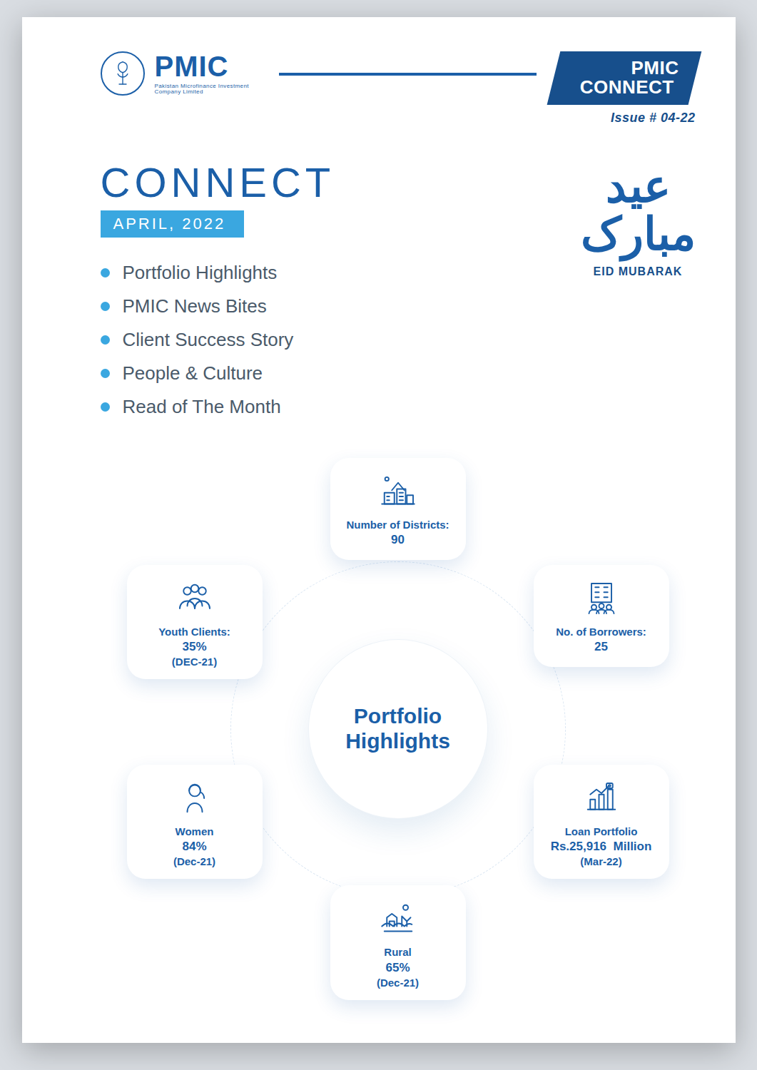PMIC Pakistan Microfinance Investment Company Limited
PMIC CONNECT
Issue # 04-22
Connect
April, 2022
Portfolio Highlights
PMIC News Bites
Client Success Story
People & Culture
Read of The Month
عید
مبارک
EID MUBARAK
Portfolio Highlights
Number of Districts:
90
No. of Borrowers:
25
Loan Portfolio
Rs.25,916 Million
(Mar-22)
Rural
65%
(Dec-21)
Women
84%
(Dec-21)
Youth Clients:
35%
(DEC-21)